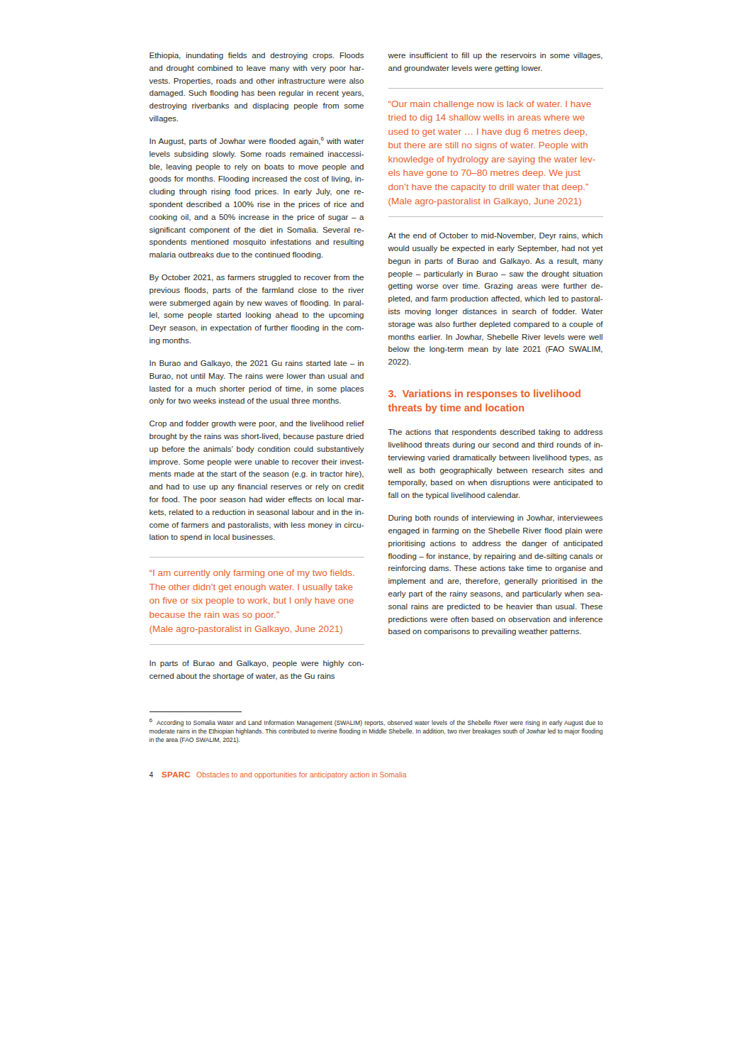Ethiopia, inundating fields and destroying crops. Floods and drought combined to leave many with very poor harvests. Properties, roads and other infrastructure were also damaged. Such flooding has been regular in recent years, destroying riverbanks and displacing people from some villages.
In August, parts of Jowhar were flooded again,6 with water levels subsiding slowly. Some roads remained inaccessible, leaving people to rely on boats to move people and goods for months. Flooding increased the cost of living, including through rising food prices. In early July, one respondent described a 100% rise in the prices of rice and cooking oil, and a 50% increase in the price of sugar – a significant component of the diet in Somalia. Several respondents mentioned mosquito infestations and resulting malaria outbreaks due to the continued flooding.
By October 2021, as farmers struggled to recover from the previous floods, parts of the farmland close to the river were submerged again by new waves of flooding. In parallel, some people started looking ahead to the upcoming Deyr season, in expectation of further flooding in the coming months.
In Burao and Galkayo, the 2021 Gu rains started late – in Burao, not until May. The rains were lower than usual and lasted for a much shorter period of time, in some places only for two weeks instead of the usual three months.
Crop and fodder growth were poor, and the livelihood relief brought by the rains was short-lived, because pasture dried up before the animals’ body condition could substantively improve. Some people were unable to recover their investments made at the start of the season (e.g. in tractor hire), and had to use up any financial reserves or rely on credit for food. The poor season had wider effects on local markets, related to a reduction in seasonal labour and in the income of farmers and pastoralists, with less money in circulation to spend in local businesses.
“I am currently only farming one of my two fields. The other didn’t get enough water. I usually take on five or six people to work, but I only have one because the rain was so poor.”
(Male agro-pastoralist in Galkayo, June 2021)
In parts of Burao and Galkayo, people were highly concerned about the shortage of water, as the Gu rains
were insufficient to fill up the reservoirs in some villages, and groundwater levels were getting lower.
“Our main challenge now is lack of water. I have tried to dig 14 shallow wells in areas where we used to get water … I have dug 6 metres deep, but there are still no signs of water. People with knowledge of hydrology are saying the water levels have gone to 70–80 metres deep. We just don’t have the capacity to drill water that deep.”
(Male agro-pastoralist in Galkayo, June 2021)
At the end of October to mid-November, Deyr rains, which would usually be expected in early September, had not yet begun in parts of Burao and Galkayo. As a result, many people – particularly in Burao – saw the drought situation getting worse over time. Grazing areas were further depleted, and farm production affected, which led to pastoralists moving longer distances in search of fodder. Water storage was also further depleted compared to a couple of months earlier. In Jowhar, Shebelle River levels were well below the long-term mean by late 2021 (FAO SWALIM, 2022).
3. Variations in responses to livelihood threats by time and location
The actions that respondents described taking to address livelihood threats during our second and third rounds of interviewing varied dramatically between livelihood types, as well as both geographically between research sites and temporally, based on when disruptions were anticipated to fall on the typical livelihood calendar.
During both rounds of interviewing in Jowhar, interviewees engaged in farming on the Shebelle River flood plain were prioritising actions to address the danger of anticipated flooding – for instance, by repairing and de-silting canals or reinforcing dams. These actions take time to organise and implement and are, therefore, generally prioritised in the early part of the rainy seasons, and particularly when seasonal rains are predicted to be heavier than usual. These predictions were often based on observation and inference based on comparisons to prevailing weather patterns.
6 According to Somalia Water and Land Information Management (SWALIM) reports, observed water levels of the Shebelle River were rising in early August due to moderate rains in the Ethiopian highlands. This contributed to riverine flooding in Middle Shebelle. In addition, two river breakages south of Jowhar led to major flooding in the area (FAO SWALIM, 2021).
4 SPARC Obstacles to and opportunities for anticipatory action in Somalia